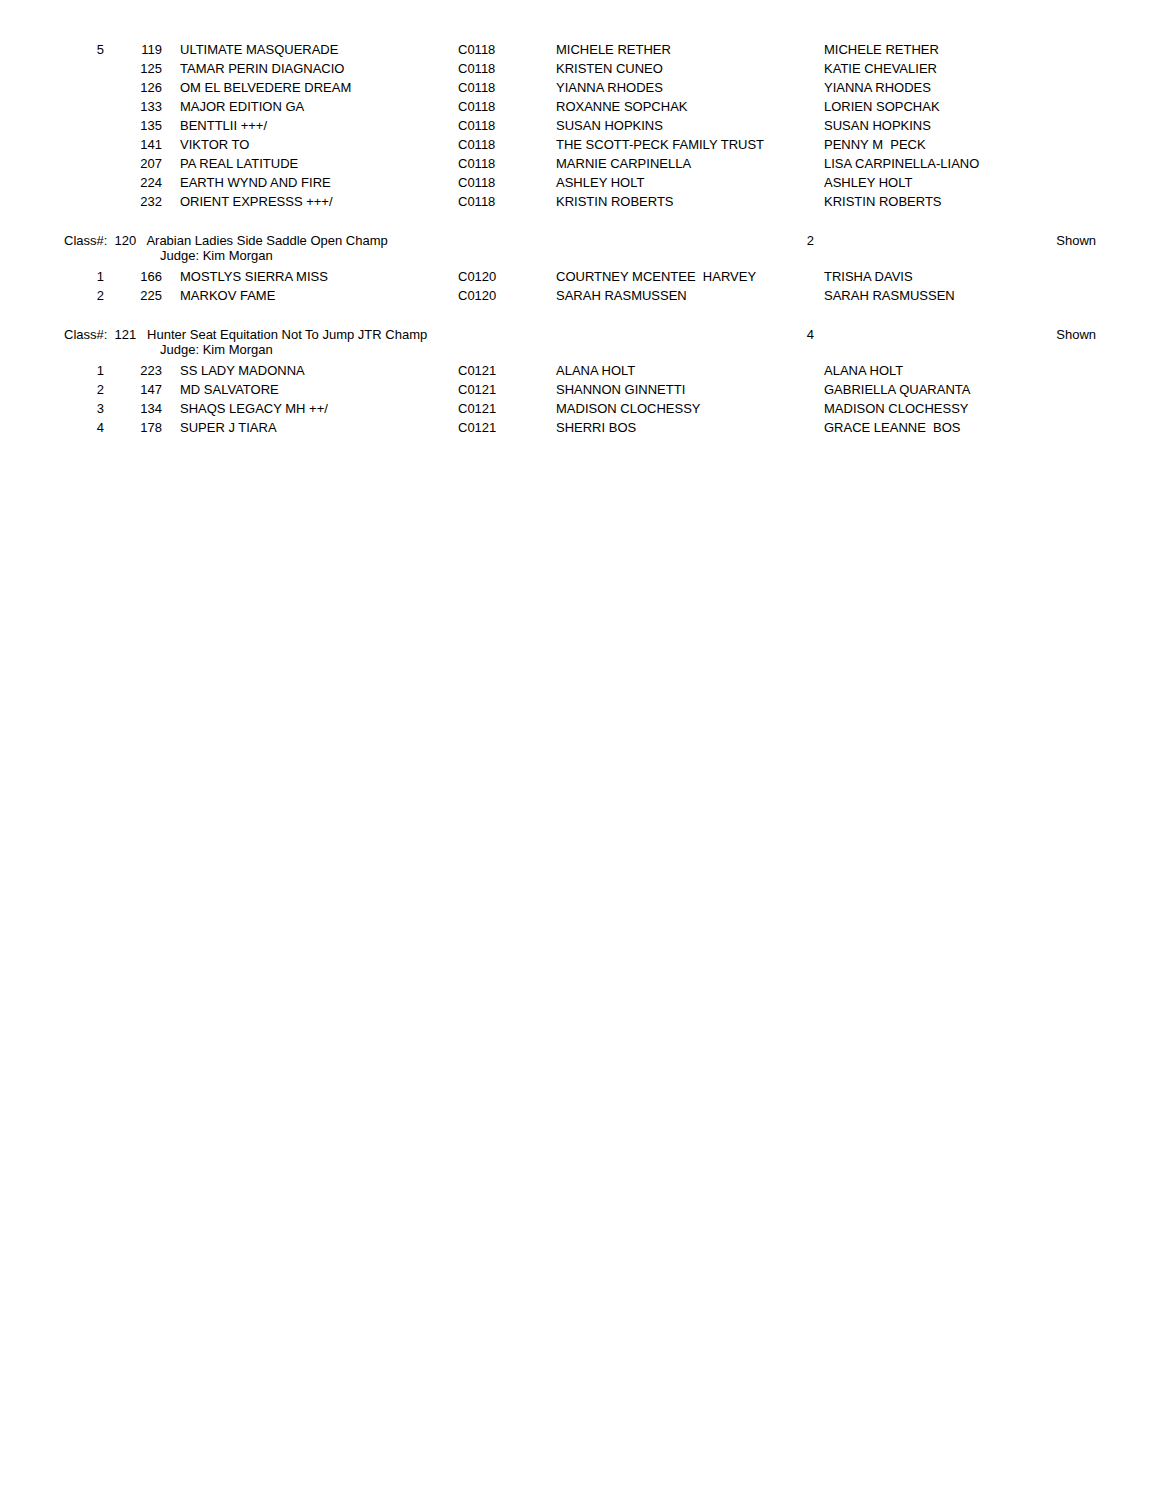| 5 | 119 | ULTIMATE MASQUERADE | C0118 | MICHELE RETHER | MICHELE RETHER |
| | 125 | TAMAR PERIN DIAGNACIO | C0118 | KRISTEN CUNEO | KATIE CHEVALIER |
| | 126 | OM EL BELVEDERE DREAM | C0118 | YIANNA RHODES | YIANNA RHODES |
| | 133 | MAJOR EDITION GA | C0118 | ROXANNE SOPCHAK | LORIEN SOPCHAK |
| | 135 | BENTTLII +++/ | C0118 | SUSAN HOPKINS | SUSAN HOPKINS |
| | 141 | VIKTOR TO | C0118 | THE SCOTT-PECK FAMILY TRUST | PENNY M PECK |
| | 207 | PA REAL LATITUDE | C0118 | MARNIE CARPINELLA | LISA CARPINELLA-LIANO |
| | 224 | EARTH WYND AND FIRE | C0118 | ASHLEY HOLT | ASHLEY HOLT |
| | 232 | ORIENT EXPRESSS +++/ | C0118 | KRISTIN ROBERTS | KRISTIN ROBERTS |
| Class#: 120 Arabian Ladies Side Saddle Open Champ | 2 | Shown |
| Judge: Kim Morgan |
| 1 | 166 | MOSTLYS SIERRA MISS | C0120 | COURTNEY MCENTEE HARVEY | TRISHA DAVIS |
| 2 | 225 | MARKOV FAME | C0120 | SARAH RASMUSSEN | SARAH RASMUSSEN |
| Class#: 121 Hunter Seat Equitation Not To Jump JTR Champ | 4 | Shown |
| Judge: Kim Morgan |
| 1 | 223 | SS LADY MADONNA | C0121 | ALANA HOLT | ALANA HOLT |
| 2 | 147 | MD SALVATORE | C0121 | SHANNON GINNETTI | GABRIELLA QUARANTA |
| 3 | 134 | SHAQS LEGACY MH ++/ | C0121 | MADISON CLOCHESSY | MADISON CLOCHESSY |
| 4 | 178 | SUPER J TIARA | C0121 | SHERRI BOS | GRACE LEANNE BOS |